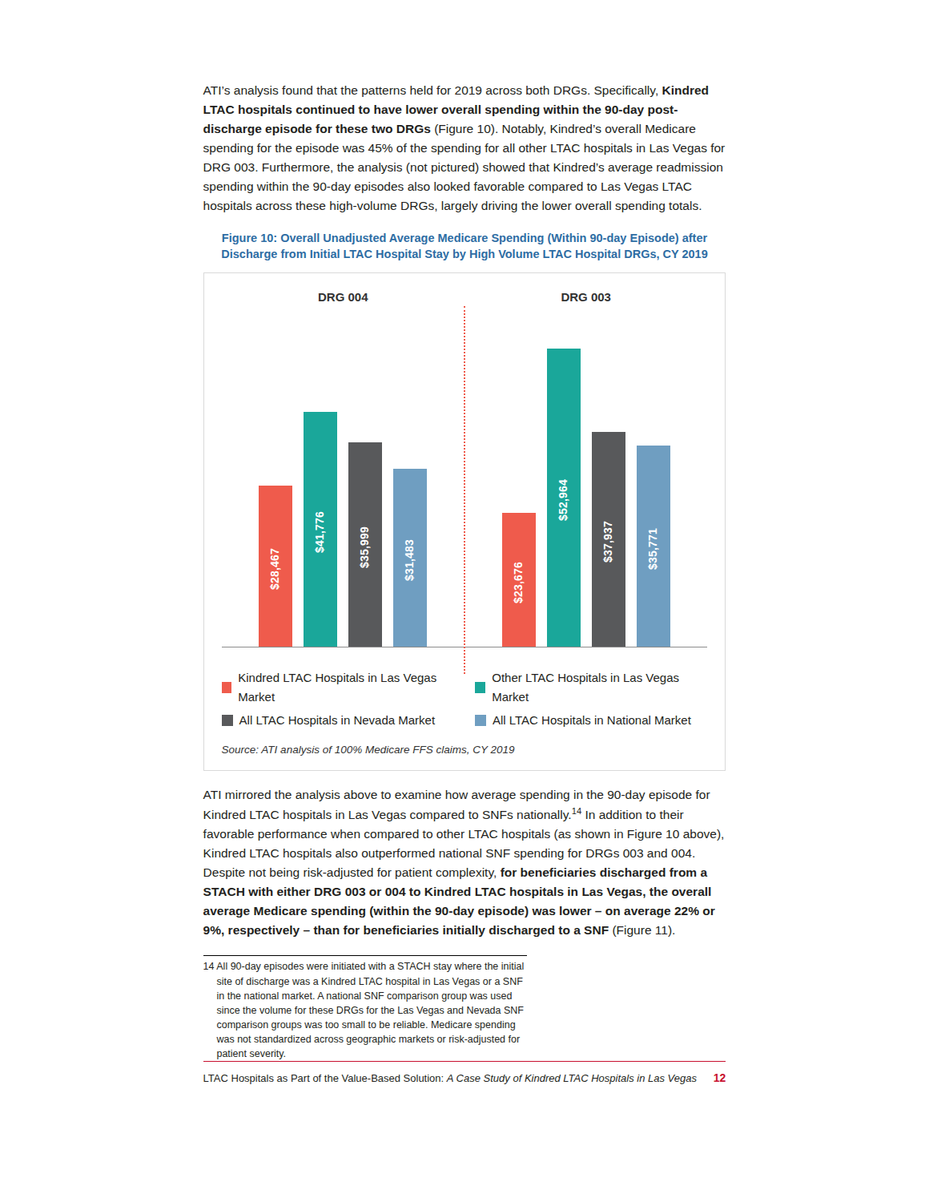ATI’s analysis found that the patterns held for 2019 across both DRGs. Specifically, Kindred LTAC hospitals continued to have lower overall spending within the 90-day post-discharge episode for these two DRGs (Figure 10). Notably, Kindred’s overall Medicare spending for the episode was 45% of the spending for all other LTAC hospitals in Las Vegas for DRG 003. Furthermore, the analysis (not pictured) showed that Kindred’s average readmission spending within the 90-day episodes also looked favorable compared to Las Vegas LTAC hospitals across these high-volume DRGs, largely driving the lower overall spending totals.
Figure 10: Overall Unadjusted Average Medicare Spending (Within 90-day Episode) after Discharge from Initial LTAC Hospital Stay by High Volume LTAC Hospital DRGs, CY 2019
DRG 004 DRG 003
$28,467
$41,776
$35,999
$31,483
$23,676
$52,964
$37,937
$35,771
Kindred LTAC Hospitals in Las Vegas Market
Other LTAC Hospitals in Las Vegas Market
All LTAC Hospitals in Nevada Market
All LTAC Hospitals in National Market
Source: ATI analysis of 100% Medicare FFS claims, CY 2019
ATI mirrored the analysis above to examine how average spending in the 90-day episode for Kindred LTAC hospitals in Las Vegas compared to SNFs nationally.14 In addition to their favorable performance when compared to other LTAC hospitals (as shown in Figure 10 above), Kindred LTAC hospitals also outperformed national SNF spending for DRGs 003 and 004. Despite not being risk-adjusted for patient complexity, for beneficiaries discharged from a STACH with either DRG 003 or 004 to Kindred LTAC hospitals in Las Vegas, the overall average Medicare spending (within the 90-day episode) was lower – on average 22% or 9%, respectively – than for beneficiaries initially discharged to a SNF (Figure 11).
14 All 90-day episodes were initiated with a STACH stay where the initial site of discharge was a Kindred LTAC hospital in Las Vegas or a SNF in the national market. A national SNF comparison group was used since the volume for these DRGs for the Las Vegas and Nevada SNF comparison groups was too small to be reliable. Medicare spending was not standardized across geographic markets or risk-adjusted for patient severity.
LTAC Hospitals as Part of the Value-Based Solution: A Case Study of Kindred LTAC Hospitals in Las Vegas
12